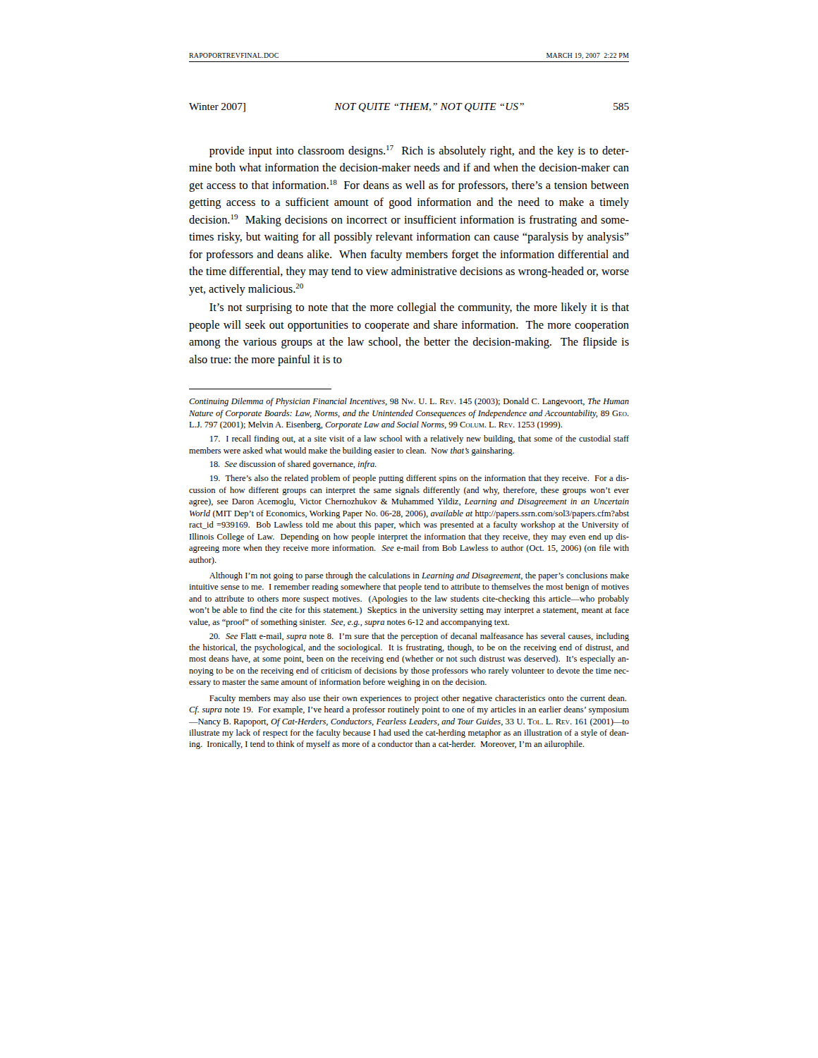RapoportRevFinal.doc
March 19, 2007 2:22 PM
Winter 2007]
NOT QUITE “THEM,” NOT QUITE “US”
585
provide input into classroom designs.17 Rich is absolutely right, and the key is to determine both what information the decision-maker needs and if and when the decision-maker can get access to that information.18 For deans as well as for professors, there’s a tension between getting access to a sufficient amount of good information and the need to make a timely decision.19 Making decisions on incorrect or insufficient information is frustrating and sometimes risky, but waiting for all possibly relevant information can cause “paralysis by analysis” for professors and deans alike. When faculty members forget the information differential and the time differential, they may tend to view administrative decisions as wrong-headed or, worse yet, actively malicious.20
It’s not surprising to note that the more collegial the community, the more likely it is that people will seek out opportunities to cooperate and share information. The more cooperation among the various groups at the law school, the better the decision-making. The flipside is also true: the more painful it is to
Continuing Dilemma of Physician Financial Incentives, 98 Nw. U. L. Rev. 145 (2003); Donald C. Langevoort, The Human Nature of Corporate Boards: Law, Norms, and the Unintended Consequences of Independence and Accountability, 89 Geo. L.J. 797 (2001); Melvin A. Eisenberg, Corporate Law and Social Norms, 99 Colum. L. Rev. 1253 (1999).
17. I recall finding out, at a site visit of a law school with a relatively new building, that some of the custodial staff members were asked what would make the building easier to clean. Now that’s gainsharing.
18. See discussion of shared governance, infra.
19. There’s also the related problem of people putting different spins on the information that they receive. For a discussion of how different groups can interpret the same signals differently (and why, therefore, these groups won’t ever agree), see Daron Acemoglu, Victor Chernozhukov & Muhammed Yildiz, Learning and Disagreement in an Uncertain World (MIT Dep’t of Economics, Working Paper No. 06-28, 2006), available at http://papers.ssrn.com/sol3/papers.cfm?abstract_id =939169. Bob Lawless told me about this paper, which was presented at a faculty workshop at the University of Illinois College of Law. Depending on how people interpret the information that they receive, they may even end up disagreeing more when they receive more information. See e-mail from Bob Lawless to author (Oct. 15, 2006) (on file with author).
Although I’m not going to parse through the calculations in Learning and Disagreement, the paper’s conclusions make intuitive sense to me. I remember reading somewhere that people tend to attribute to themselves the most benign of motives and to attribute to others more suspect motives. (Apologies to the law students cite-checking this article—who probably won’t be able to find the cite for this statement.) Skeptics in the university setting may interpret a statement, meant at face value, as “proof” of something sinister. See, e.g., supra notes 6-12 and accompanying text.
20. See Flatt e-mail, supra note 8. I’m sure that the perception of decanal malfeasance has several causes, including the historical, the psychological, and the sociological. It is frustrating, though, to be on the receiving end of distrust, and most deans have, at some point, been on the receiving end (whether or not such distrust was deserved). It’s especially annoying to be on the receiving end of criticism of decisions by those professors who rarely volunteer to devote the time necessary to master the same amount of information before weighing in on the decision.
Faculty members may also use their own experiences to project other negative characteristics onto the current dean. Cf. supra note 19. For example, I’ve heard a professor routinely point to one of my articles in an earlier deans’ symposium—Nancy B. Rapoport, Of Cat-Herders, Conductors, Fearless Leaders, and Tour Guides, 33 U. Tol. L. Rev. 161 (2001)—to illustrate my lack of respect for the faculty because I had used the cat-herding metaphor as an illustration of a style of deaning. Ironically, I tend to think of myself as more of a conductor than a cat-herder. Moreover, I’m an ailurophile.